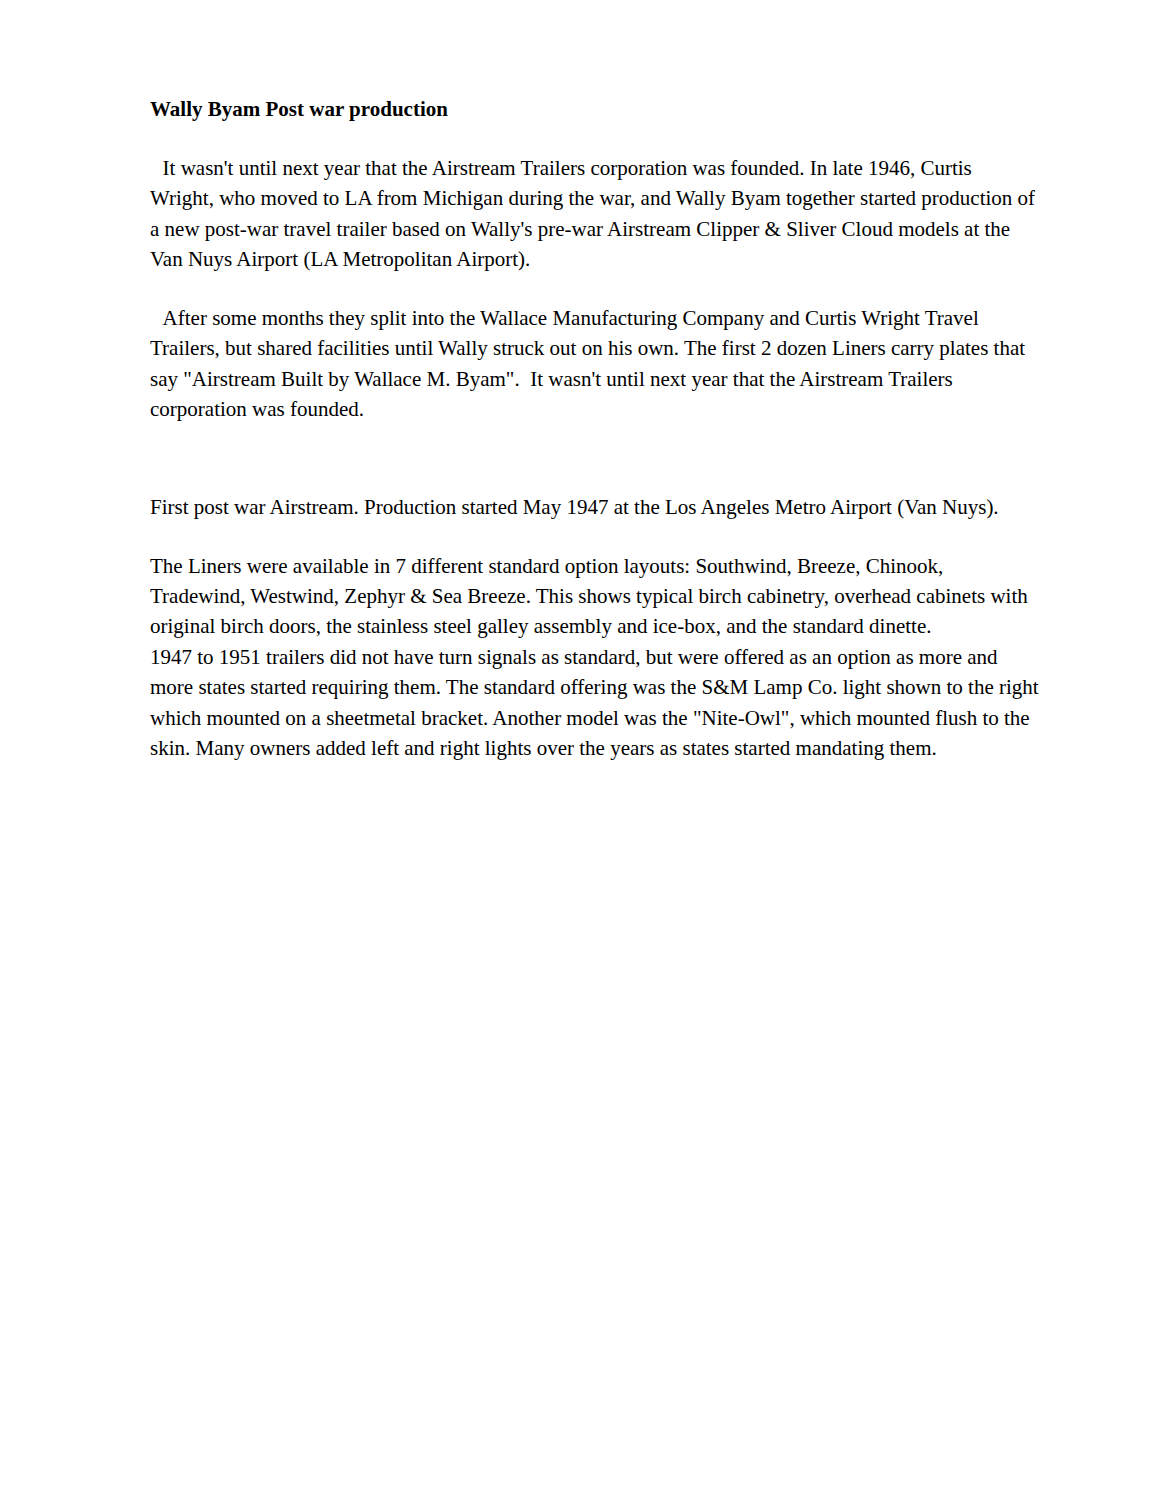Wally Byam Post war production
It wasn't until next year that the Airstream Trailers corporation was founded. In late 1946, Curtis Wright, who moved to LA from Michigan during the war, and Wally Byam together started production of a new post-war travel trailer based on Wally's pre-war Airstream Clipper & Sliver Cloud models at the Van Nuys Airport (LA Metropolitan Airport).
After some months they split into the Wallace Manufacturing Company and Curtis Wright Travel Trailers, but shared facilities until Wally struck out on his own. The first 2 dozen Liners carry plates that say "Airstream Built by Wallace M. Byam". It wasn't until next year that the Airstream Trailers corporation was founded.
First post war Airstream. Production started May 1947 at the Los Angeles Metro Airport (Van Nuys).
The Liners were available in 7 different standard option layouts: Southwind, Breeze, Chinook, Tradewind, Westwind, Zephyr & Sea Breeze. This shows typical birch cabinetry, overhead cabinets with original birch doors, the stainless steel galley assembly and ice-box, and the standard dinette.
1947 to 1951 trailers did not have turn signals as standard, but were offered as an option as more and more states started requiring them. The standard offering was the S&M Lamp Co. light shown to the right which mounted on a sheetmetal bracket. Another model was the "Nite-Owl", which mounted flush to the skin. Many owners added left and right lights over the years as states started mandating them.